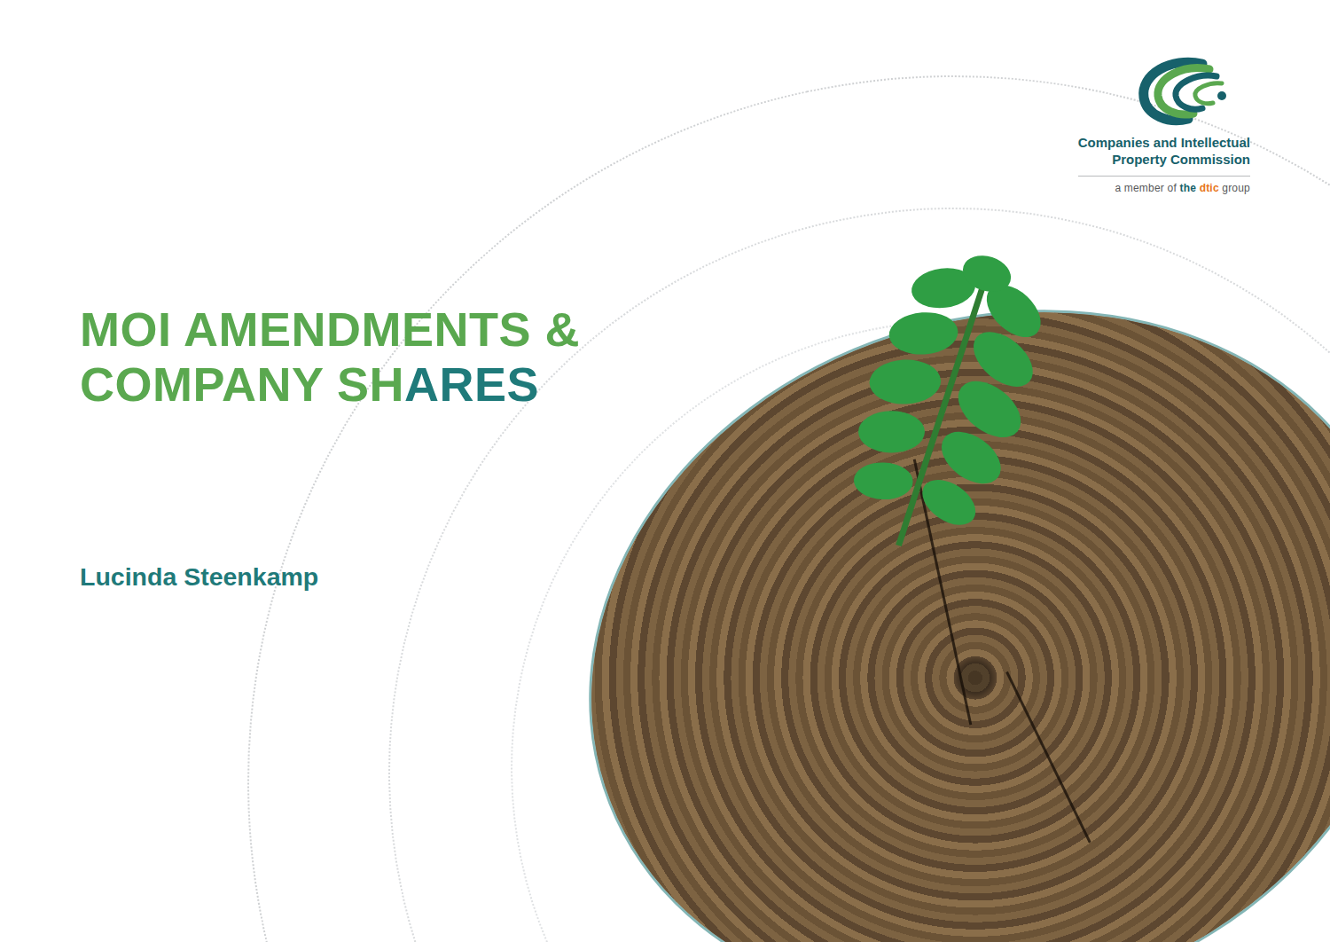Companies and Intellectual
Property Commission
a member of the dtic group
MOI AMENDMENTS & COMPANY SH ARES
Lucinda Steenkamp